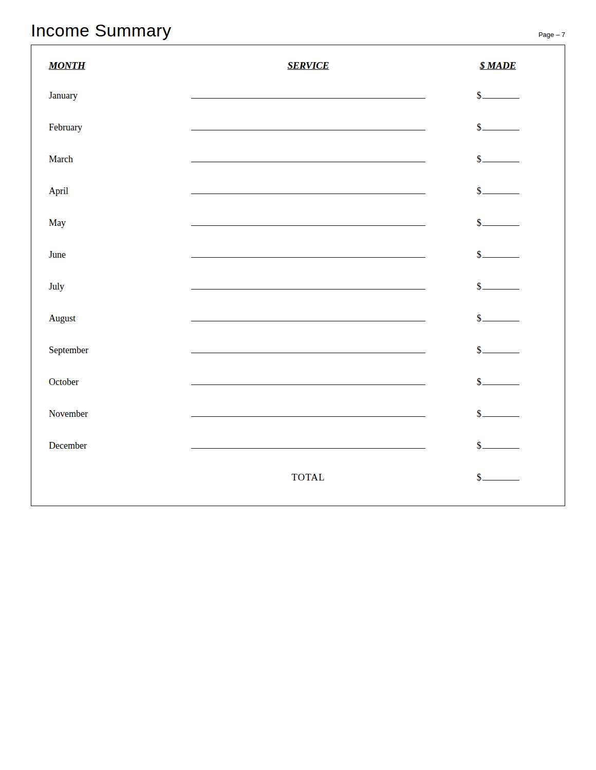Income Summary
Page – 7
| MONTH | SERVICE | $ MADE |
| --- | --- | --- |
| January | | $ |
| February | | $ |
| March | | $ |
| April | | $ |
| May | | $ |
| June | | $ |
| July | | $ |
| August | | $ |
| September | | $ |
| October | | $ |
| November | | $ |
| December | | $ |
| | TOTAL | $ |